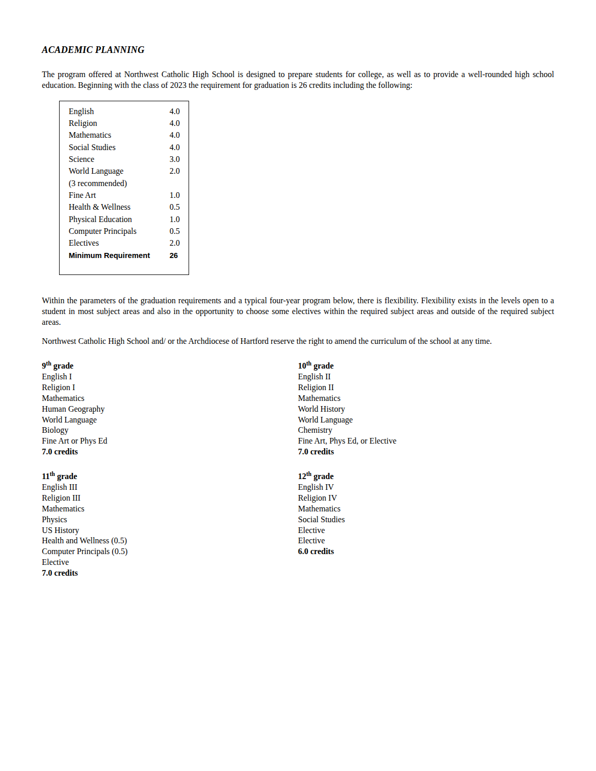ACADEMIC PLANNING
The program offered at Northwest Catholic High School is designed to prepare students for college, as well as to provide a well-rounded high school education. Beginning with the class of 2023 the requirement for graduation is 26 credits including the following:
| English | 4.0 |
| Religion | 4.0 |
| Mathematics | 4.0 |
| Social Studies | 4.0 |
| Science | 3.0 |
| World Language | 2.0 |
| (3 recommended) | |
| Fine Art | 1.0 |
| Health & Wellness | 0.5 |
| Physical Education | 1.0 |
| Computer Principals | 0.5 |
| Electives | 2.0 |
| Minimum Requirement | 26 |
Within the parameters of the graduation requirements and a typical four-year program below, there is flexibility. Flexibility exists in the levels open to a student in most subject areas and also in the opportunity to choose some electives within the required subject areas and outside of the required subject areas.
Northwest Catholic High School and/ or the Archdiocese of Hartford reserve the right to amend the curriculum of the school at any time.
| 9 th grade English I Religion I Mathematics Human Geography World Language Biology Fine Art or Phys Ed 7.0 credits | 10 th grade English II Religion II Mathematics World History World Language Chemistry Fine Art, Phys Ed, or Elective 7.0 credits |
| 11 th grade English III Religion III Mathematics Physics US History Health and Wellness (0.5) Computer Principals (0.5) Elective 7.0 credits | 12 th grade English IV Religion IV Mathematics Social Studies Elective Elective 6.0 credits |